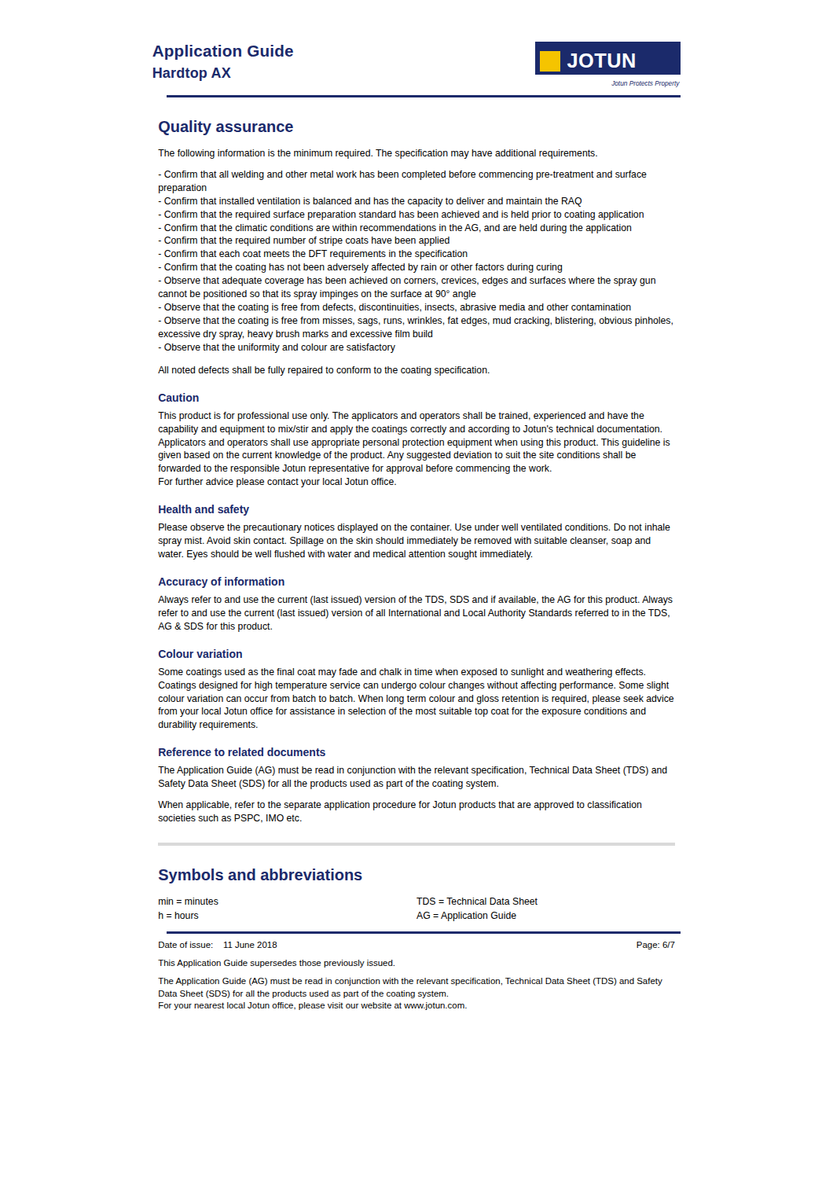Application Guide
Hardtop AX
JOTUN
Jotun Protects Property
Quality assurance
The following information is the minimum required. The specification may have additional requirements.
- Confirm that all welding and other metal work has been completed before commencing pre-treatment and surface preparation
- Confirm that installed ventilation is balanced and has the capacity to deliver and maintain the RAQ
- Confirm that the required surface preparation standard has been achieved and is held prior to coating application
- Confirm that the climatic conditions are within recommendations in the AG, and are held during the application
- Confirm that the required number of stripe coats have been applied
- Confirm that each coat meets the DFT requirements in the specification
- Confirm that the coating has not been adversely affected by rain or other factors during curing
- Observe that adequate coverage has been achieved on corners, crevices, edges and surfaces where the spray gun cannot be positioned so that its spray impinges on the surface at 90° angle
- Observe that the coating is free from defects, discontinuities, insects, abrasive media and other contamination
- Observe that the coating is free from misses, sags, runs, wrinkles, fat edges, mud cracking, blistering, obvious pinholes, excessive dry spray, heavy brush marks and excessive film build
- Observe that the uniformity and colour are satisfactory
All noted defects shall be fully repaired to conform to the coating specification.
Caution
This product is for professional use only. The applicators and operators shall be trained, experienced and have the capability and equipment to mix/stir and apply the coatings correctly and according to Jotun's technical documentation. Applicators and operators shall use appropriate personal protection equipment when using this product. This guideline is given based on the current knowledge of the product. Any suggested deviation to suit the site conditions shall be forwarded to the responsible Jotun representative for approval before commencing the work.
For further advice please contact your local Jotun office.
Health and safety
Please observe the precautionary notices displayed on the container. Use under well ventilated conditions. Do not inhale spray mist. Avoid skin contact. Spillage on the skin should immediately be removed with suitable cleanser, soap and water. Eyes should be well flushed with water and medical attention sought immediately.
Accuracy of information
Always refer to and use the current (last issued) version of the TDS, SDS and if available, the AG for this product. Always refer to and use the current (last issued) version of all International and Local Authority Standards referred to in the TDS, AG & SDS for this product.
Colour variation
Some coatings used as the final coat may fade and chalk in time when exposed to sunlight and weathering effects. Coatings designed for high temperature service can undergo colour changes without affecting performance. Some slight colour variation can occur from batch to batch. When long term colour and gloss retention is required, please seek advice from your local Jotun office for assistance in selection of the most suitable top coat for the exposure conditions and durability requirements.
Reference to related documents
The Application Guide (AG) must be read in conjunction with the relevant specification, Technical Data Sheet (TDS) and Safety Data Sheet (SDS) for all the products used as part of the coating system.
When applicable, refer to the separate application procedure for Jotun products that are approved to classification societies such as PSPC, IMO etc.
Symbols and abbreviations
min = minutes
h = hours
TDS = Technical Data Sheet
AG = Application Guide
Date of issue: 11 June 2018
Page: 6/7
This Application Guide supersedes those previously issued.
The Application Guide (AG) must be read in conjunction with the relevant specification, Technical Data Sheet (TDS) and Safety Data Sheet (SDS) for all the products used as part of the coating system.
For your nearest local Jotun office, please visit our website at www.jotun.com.